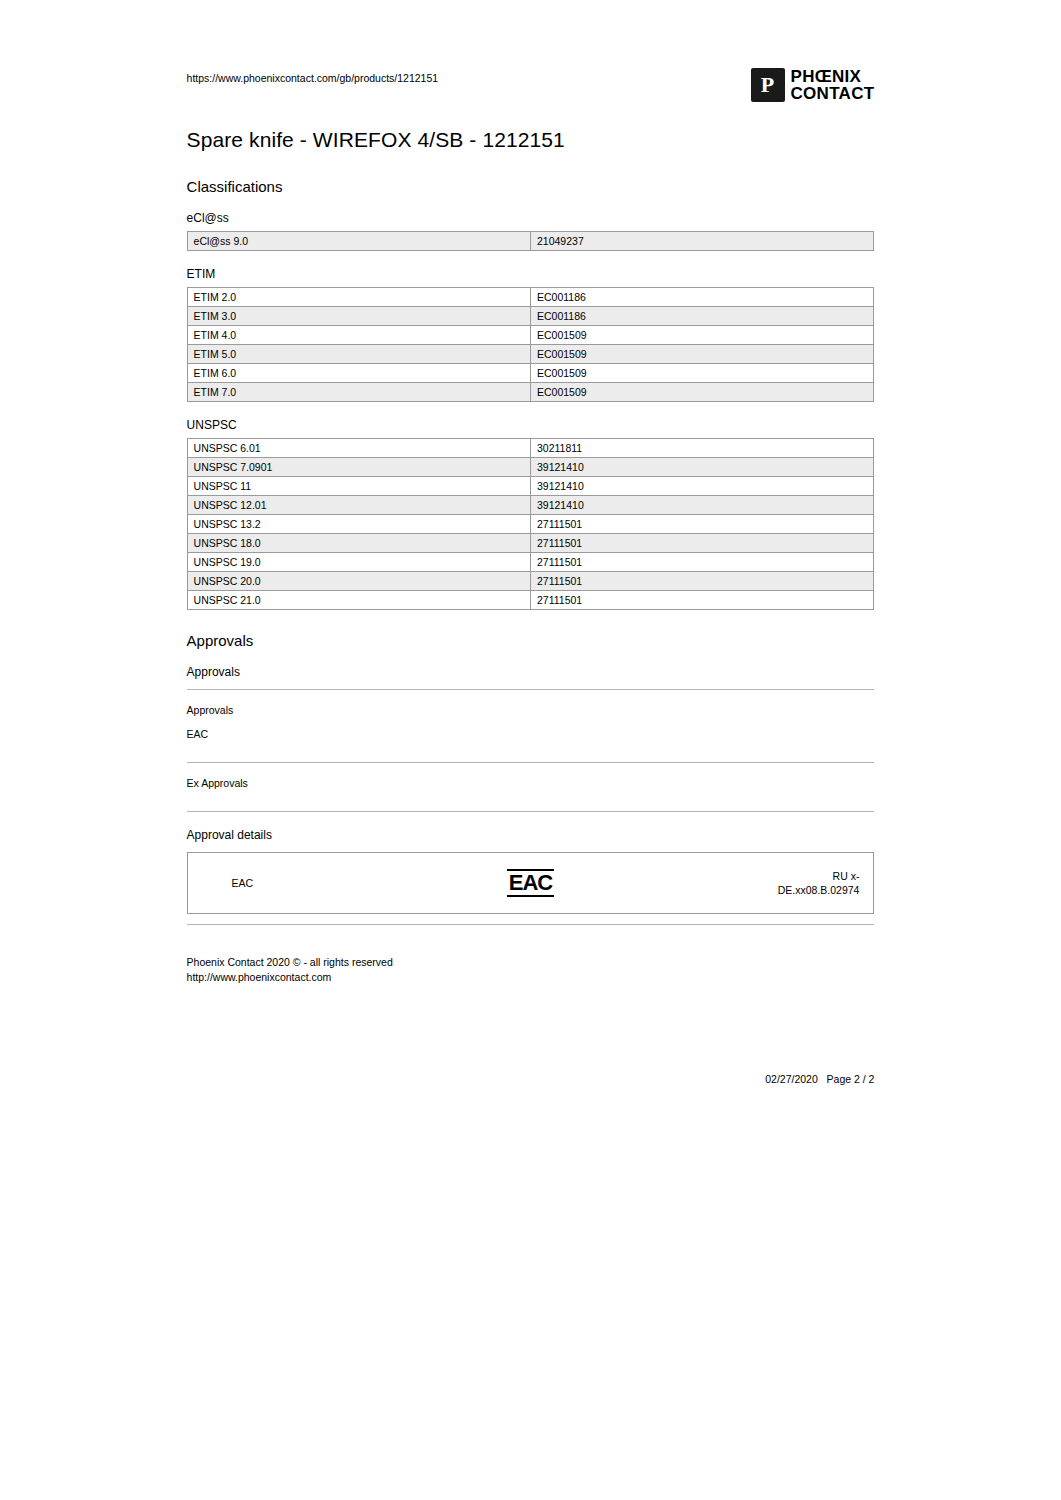https://www.phoenixcontact.com/gb/products/1212151
P
PHŒNIX CONTACT
Spare knife - WIREFOX 4/SB - 1212151
Classifications
eCl@ss
| eCl@ss 9.0 | 21049237 |
ETIM
| ETIM 2.0 | EC001186 |
| ETIM 3.0 | EC001186 |
| ETIM 4.0 | EC001509 |
| ETIM 5.0 | EC001509 |
| ETIM 6.0 | EC001509 |
| ETIM 7.0 | EC001509 |
UNSPSC
| UNSPSC 6.01 | 30211811 |
| UNSPSC 7.0901 | 39121410 |
| UNSPSC 11 | 39121410 |
| UNSPSC 12.01 | 39121410 |
| UNSPSC 13.2 | 27111501 |
| UNSPSC 18.0 | 27111501 |
| UNSPSC 19.0 | 27111501 |
| UNSPSC 20.0 | 27111501 |
| UNSPSC 21.0 | 27111501 |
Approvals
Approvals
Approvals
EAC
Ex Approvals
Approval details
EAC
EAC
RU x-
DE.xx08.B.02974
Phoenix Contact 2020 © - all rights reserved
http://www.phoenixcontact.com
02/27/2020 Page 2 / 2